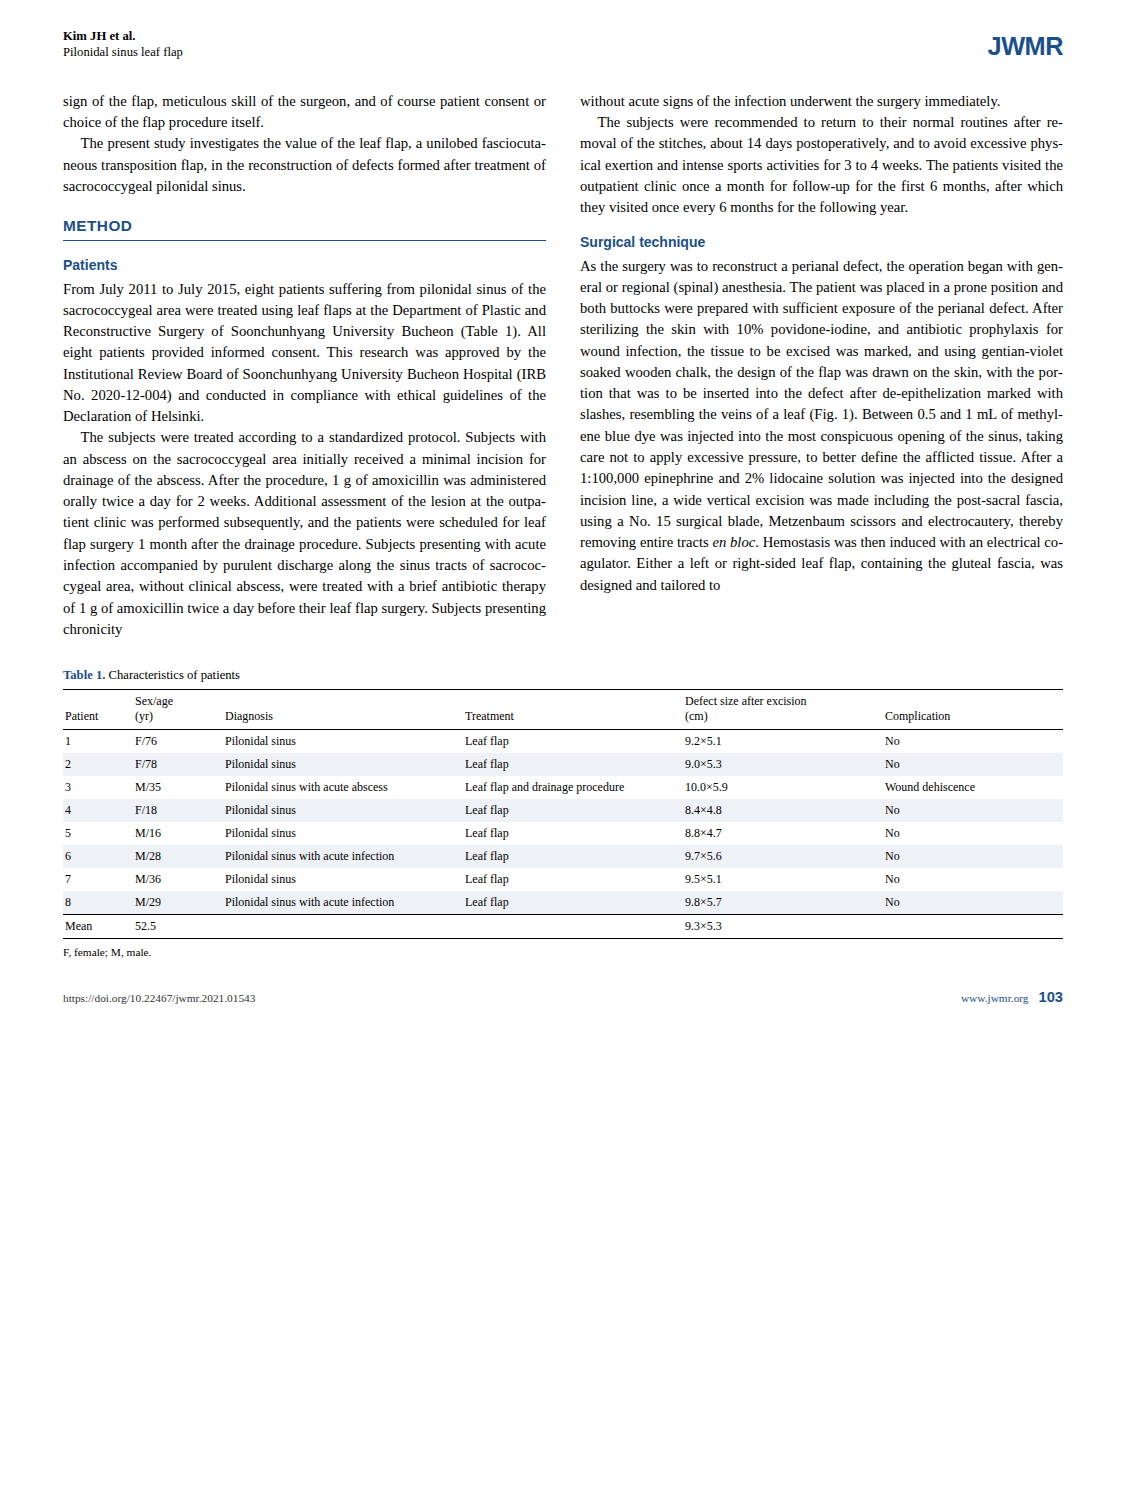Kim JH et al.
Pilonidal sinus leaf flap
JW MR
sign of the flap, meticulous skill of the surgeon, and of course patient consent or choice of the flap procedure itself.
The present study investigates the value of the leaf flap, a unilobed fasciocutaneous transposition flap, in the reconstruction of defects formed after treatment of sacrococcygeal pilonidal sinus.
Method
Patients
From July 2011 to July 2015, eight patients suffering from pilonidal sinus of the sacrococcygeal area were treated using leaf flaps at the Department of Plastic and Reconstructive Surgery of Soonchunhyang University Bucheon (Table 1). All eight patients provided informed consent. This research was approved by the Institutional Review Board of Soonchunhyang University Bucheon Hospital (IRB No. 2020-12-004) and conducted in compliance with ethical guidelines of the Declaration of Helsinki.
The subjects were treated according to a standardized protocol. Subjects with an abscess on the sacrococcygeal area initially received a minimal incision for drainage of the abscess. After the procedure, 1 g of amoxicillin was administered orally twice a day for 2 weeks. Additional assessment of the lesion at the outpatient clinic was performed subsequently, and the patients were scheduled for leaf flap surgery 1 month after the drainage procedure. Subjects presenting with acute infection accompanied by purulent discharge along the sinus tracts of sacrococcygeal area, without clinical abscess, were treated with a brief antibiotic therapy of 1 g of amoxicillin twice a day before their leaf flap surgery. Subjects presenting chronicity
without acute signs of the infection underwent the surgery immediately.
The subjects were recommended to return to their normal routines after removal of the stitches, about 14 days postoperatively, and to avoid excessive physical exertion and intense sports activities for 3 to 4 weeks. The patients visited the outpatient clinic once a month for follow-up for the first 6 months, after which they visited once every 6 months for the following year.
Surgical technique
As the surgery was to reconstruct a perianal defect, the operation began with general or regional (spinal) anesthesia. The patient was placed in a prone position and both buttocks were prepared with sufficient exposure of the perianal defect. After sterilizing the skin with 10% povidone-iodine, and antibiotic prophylaxis for wound infection, the tissue to be excised was marked, and using gentian-violet soaked wooden chalk, the design of the flap was drawn on the skin, with the portion that was to be inserted into the defect after de-epithelization marked with slashes, resembling the veins of a leaf (Fig. 1). Between 0.5 and 1 mL of methylene blue dye was injected into the most conspicuous opening of the sinus, taking care not to apply excessive pressure, to better define the afflicted tissue. After a 1:100,000 epinephrine and 2% lidocaine solution was injected into the designed incision line, a wide vertical excision was made including the post-sacral fascia, using a No. 15 surgical blade, Metzenbaum scissors and electrocautery, thereby removing entire tracts en bloc. Hemostasis was then induced with an electrical coagulator. Either a left or right-sided leaf flap, containing the gluteal fascia, was designed and tailored to
Table 1. Characteristics of patients
| Patient | Sex/age (yr) | Diagnosis | Treatment | Defect size after excision (cm) | Complication |
| --- | --- | --- | --- | --- | --- |
| 1 | F/76 | Pilonidal sinus | Leaf flap | 9.2×5.1 | No |
| 2 | F/78 | Pilonidal sinus | Leaf flap | 9.0×5.3 | No |
| 3 | M/35 | Pilonidal sinus with acute abscess | Leaf flap and drainage procedure | 10.0×5.9 | Wound dehiscence |
| 4 | F/18 | Pilonidal sinus | Leaf flap | 8.4×4.8 | No |
| 5 | M/16 | Pilonidal sinus | Leaf flap | 8.8×4.7 | No |
| 6 | M/28 | Pilonidal sinus with acute infection | Leaf flap | 9.7×5.6 | No |
| 7 | M/36 | Pilonidal sinus | Leaf flap | 9.5×5.1 | No |
| 8 | M/29 | Pilonidal sinus with acute infection | Leaf flap | 9.8×5.7 | No |
| Mean | 52.5 | | | 9.3×5.3 | |
F, female; M, male.
https://doi.org/10.22467/jwmr.2021.01543
www.jwmr.org 103